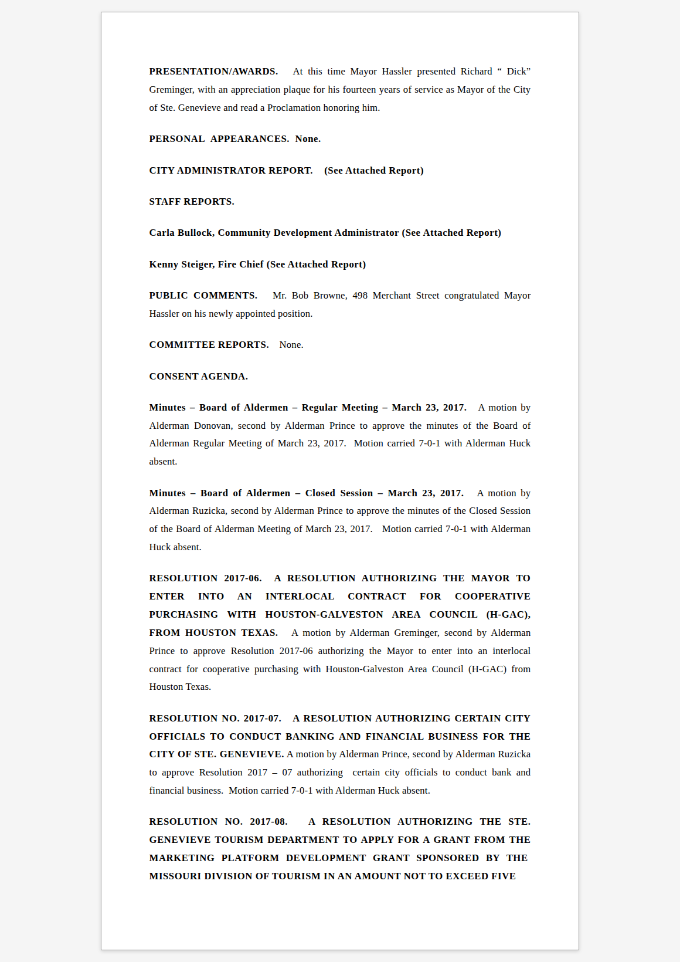PRESENTATION/AWARDS. At this time Mayor Hassler presented Richard “ Dick” Greminger, with an appreciation plaque for his fourteen years of service as Mayor of the City of Ste. Genevieve and read a Proclamation honoring him.
PERSONAL APPEARANCES. None.
CITY ADMINISTRATOR REPORT. (See Attached Report)
STAFF REPORTS.
Carla Bullock, Community Development Administrator (See Attached Report)
Kenny Steiger, Fire Chief (See Attached Report)
PUBLIC COMMENTS. Mr. Bob Browne, 498 Merchant Street congratulated Mayor Hassler on his newly appointed position.
COMMITTEE REPORTS. None.
CONSENT AGENDA.
Minutes – Board of Aldermen – Regular Meeting – March 23, 2017. A motion by Alderman Donovan, second by Alderman Prince to approve the minutes of the Board of Alderman Regular Meeting of March 23, 2017. Motion carried 7-0-1 with Alderman Huck absent.
Minutes – Board of Aldermen – Closed Session – March 23, 2017. A motion by Alderman Ruzicka, second by Alderman Prince to approve the minutes of the Closed Session of the Board of Alderman Meeting of March 23, 2017. Motion carried 7-0-1 with Alderman Huck absent.
RESOLUTION 2017-06. A RESOLUTION AUTHORIZING THE MAYOR TO ENTER INTO AN INTERLOCAL CONTRACT FOR COOPERATIVE PURCHASING WITH HOUSTON-GALVESTON AREA COUNCIL (H-GAC), FROM HOUSTON TEXAS. A motion by Alderman Greminger, second by Alderman Prince to approve Resolution 2017-06 authorizing the Mayor to enter into an interlocal contract for cooperative purchasing with Houston-Galveston Area Council (H-GAC) from Houston Texas.
RESOLUTION NO. 2017-07. A RESOLUTION AUTHORIZING CERTAIN CITY OFFICIALS TO CONDUCT BANKING AND FINANCIAL BUSINESS FOR THE CITY OF STE. GENEVIEVE. A motion by Alderman Prince, second by Alderman Ruzicka to approve Resolution 2017 – 07 authorizing certain city officials to conduct bank and financial business. Motion carried 7-0-1 with Alderman Huck absent.
RESOLUTION NO. 2017-08. A RESOLUTION AUTHORIZING THE STE. GENEVIEVE TOURISM DEPARTMENT TO APPLY FOR A GRANT FROM THE MARKETING PLATFORM DEVELOPMENT GRANT SPONSORED BY THE MISSOURI DIVISION OF TOURISM IN AN AMOUNT NOT TO EXCEED FIVE